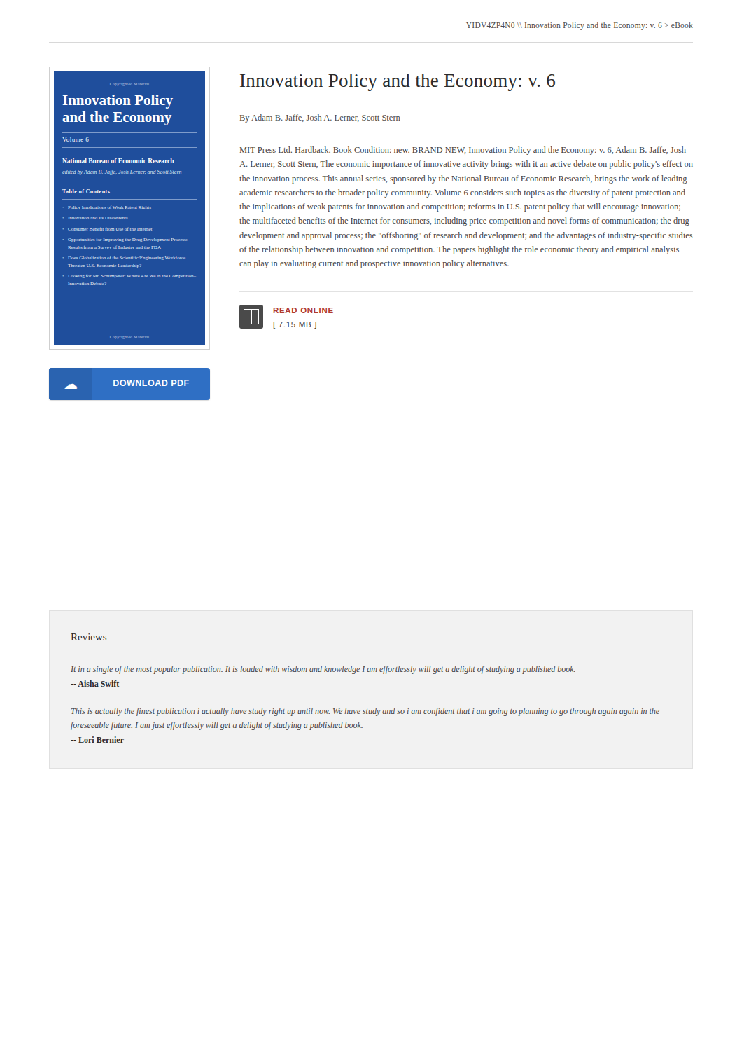YIDV4ZP4N0 \\ Innovation Policy and the Economy: v. 6 > eBook
Copyrighted Material
Innovation Policy
and the Economy
Volume 6
National Bureau of Economic Research
edited by Adam B. Jaffe, Josh Lerner, and Scott Stern
Table of Contents
Policy Implications of Weak Patent Rights
Innovation and Its Discontents
Consumer Benefit from Use of the Internet
Opportunities for Improving the Drug Development Process: Results from a Survey of Industry and the FDA
Does Globalization of the Scientific/Engineering Workforce Threaten U.S. Economic Leadership?
Looking for Mr. Schumpeter: Where Are We in the Competition–Innovation Debate?
Copyrighted Material
☁
DOWNLOAD PDF
Innovation Policy and the Economy: v. 6
By Adam B. Jaffe, Josh A. Lerner, Scott Stern
MIT Press Ltd. Hardback. Book Condition: new. BRAND NEW, Innovation Policy and the Economy: v. 6, Adam B. Jaffe, Josh A. Lerner, Scott Stern, The economic importance of innovative activity brings with it an active debate on public policy's effect on the innovation process. This annual series, sponsored by the National Bureau of Economic Research, brings the work of leading academic researchers to the broader policy community. Volume 6 considers such topics as the diversity of patent protection and the implications of weak patents for innovation and competition; reforms in U.S. patent policy that will encourage innovation; the multifaceted benefits of the Internet for consumers, including price competition and novel forms of communication; the drug development and approval process; the "offshoring" of research and development; and the advantages of industry-specific studies of the relationship between innovation and competition. The papers highlight the role economic theory and empirical analysis can play in evaluating current and prospective innovation policy alternatives.
READ ONLINE [ 7.15 MB ]
Reviews
It in a single of the most popular publication. It is loaded with wisdom and knowledge I am effortlessly will get a delight of studying a published book. -- Aisha Swift
This is actually the finest publication i actually have study right up until now. We have study and so i am confident that i am going to planning to go through again again in the foreseeable future. I am just effortlessly will get a delight of studying a published book. -- Lori Bernier